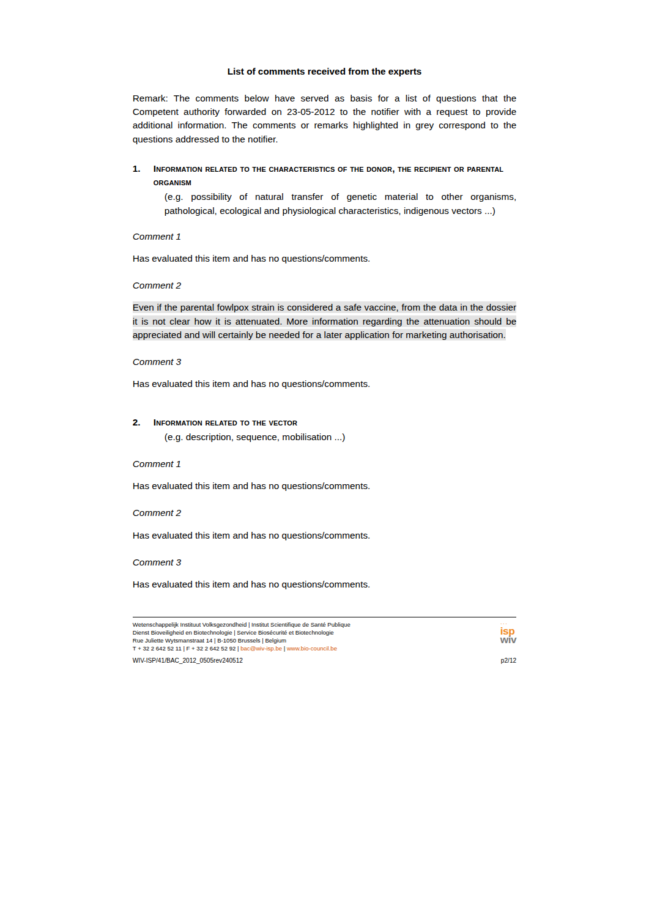List of comments received from the experts
Remark: The comments below have served as basis for a list of questions that the Competent authority forwarded on 23-05-2012 to the notifier with a request to provide additional information. The comments or remarks highlighted in grey correspond to the questions addressed to the notifier.
1.
Information related to the characteristics of the donor, the recipient or parental organism
(e.g. possibility of natural transfer of genetic material to other organisms, pathological, ecological and physiological characteristics, indigenous vectors ...)
Comment 1
Has evaluated this item and has no questions/comments.
Comment 2
Even if the parental fowlpox strain is considered a safe vaccine, from the data in the dossier it is not clear how it is attenuated. More information regarding the attenuation should be appreciated and will certainly be needed for a later application for marketing authorisation.
Comment 3
Has evaluated this item and has no questions/comments.
2.
Information related to the vector
(e.g. description, sequence, mobilisation ...)
Comment 1
Has evaluated this item and has no questions/comments.
Comment 2
Has evaluated this item and has no questions/comments.
Comment 3
Has evaluated this item and has no questions/comments.
Wetenschappelijk Instituut Volksgezondheid | Institut Scientifique de Santé Publique
Dienst Bioveiligheid en Biotechnologie | Service Biosécurité et Biotechnologie
Rue Juliette Wytsmanstraat 14 | B-1050 Brussels | Belgium
T + 32 2 642 52 11 | F + 32 2 642 52 92 | bac@wiv-isp.be | www.bio-council.be
···
isp
wiv
WIV-ISP/41/BAC_2012_0505rev240512
p2/12